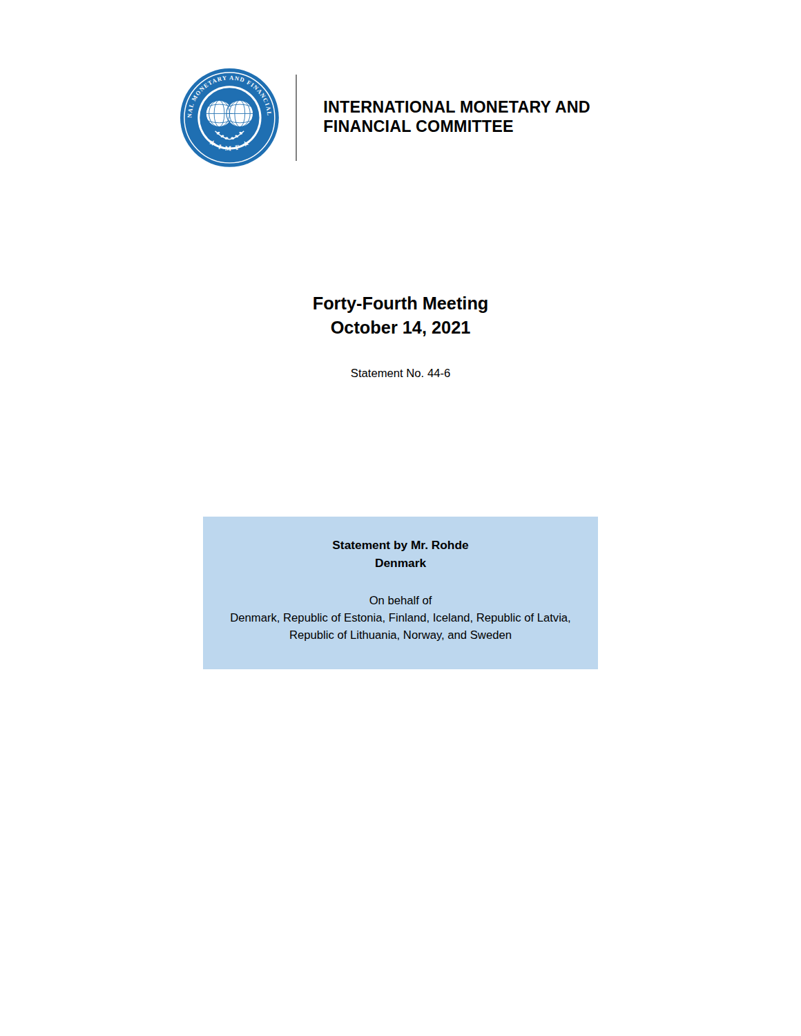INTERNATIONAL MONETARY AND FINANCIAL COMMITTEE ★ I M F ★
INTERNATIONAL MONETARY AND FINANCIAL COMMITTEE
Forty-Fourth Meeting
October 14, 2021
Statement No. 44-6
Statement by Mr. Rohde
Denmark
On behalf of
Denmark, Republic of Estonia, Finland, Iceland, Republic of Latvia,
Republic of Lithuania, Norway, and Sweden